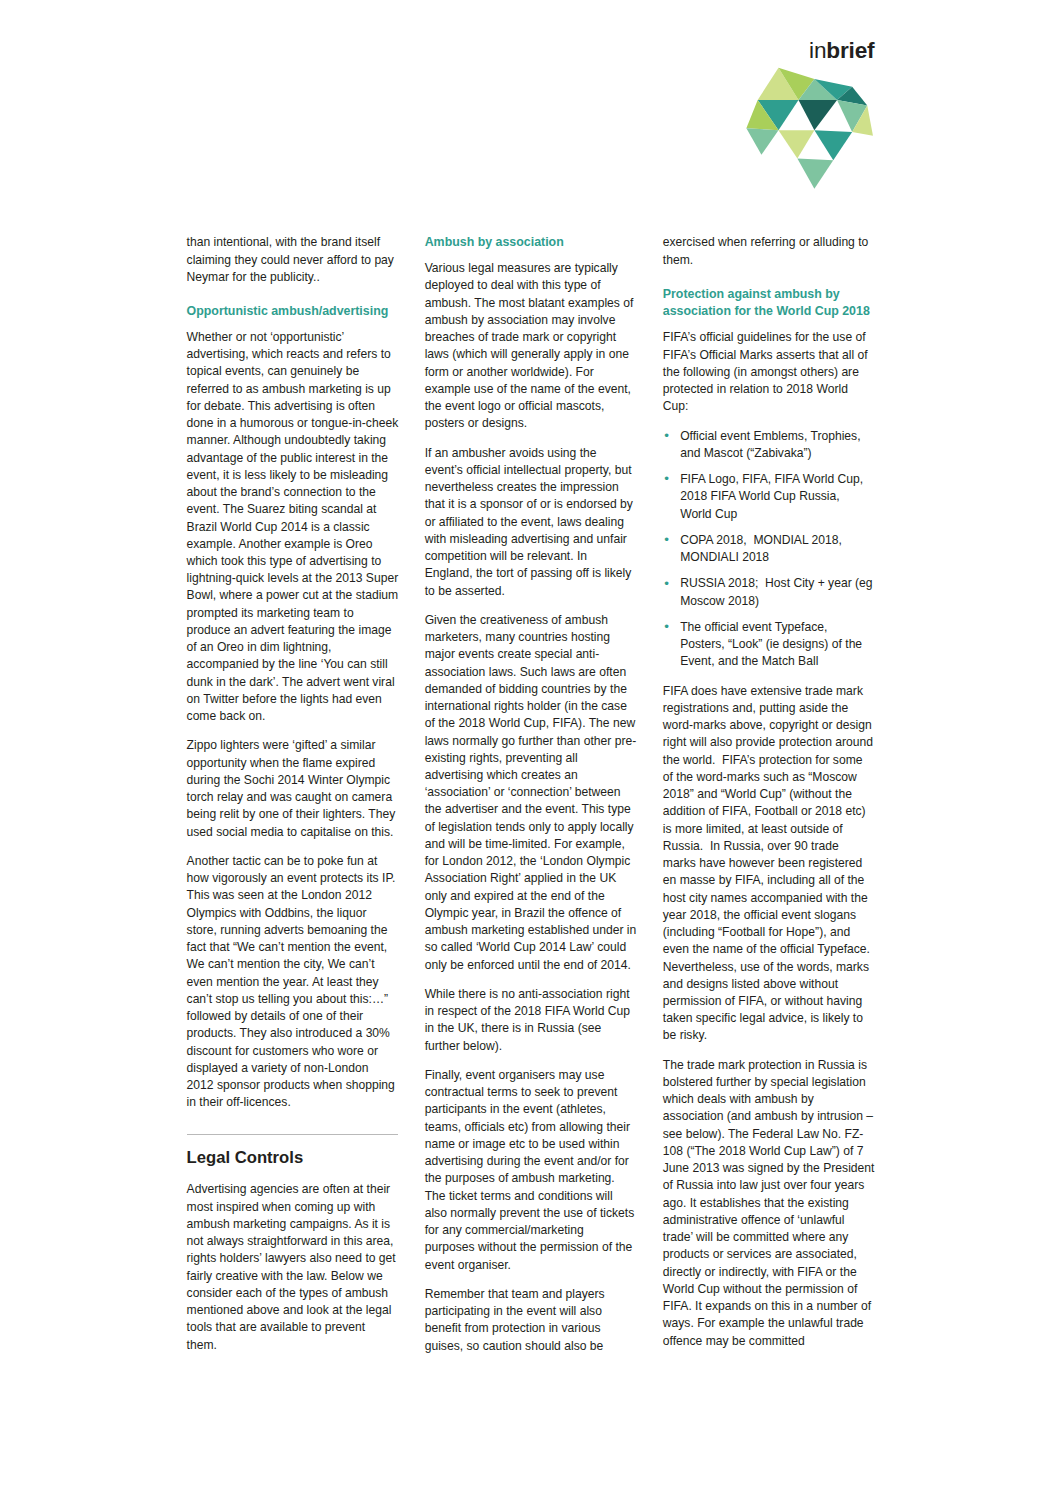in brief
than intentional, with the brand itself claiming they could never afford to pay Neymar for the publicity..
Opportunistic ambush/advertising
Whether or not ‘opportunistic’ advertising, which reacts and refers to topical events, can genuinely be referred to as ambush marketing is up for debate. This advertising is often done in a humorous or tongue-in-cheek manner. Although undoubtedly taking advantage of the public interest in the event, it is less likely to be misleading about the brand’s connection to the event. The Suarez biting scandal at Brazil World Cup 2014 is a classic example. Another example is Oreo which took this type of advertising to lightning-quick levels at the 2013 Super Bowl, where a power cut at the stadium prompted its marketing team to produce an advert featuring the image of an Oreo in dim lightning, accompanied by the line ‘You can still dunk in the dark’. The advert went viral on Twitter before the lights had even come back on.
Zippo lighters were ‘gifted’ a similar opportunity when the flame expired during the Sochi 2014 Winter Olympic torch relay and was caught on camera being relit by one of their lighters. They used social media to capitalise on this.
Another tactic can be to poke fun at how vigorously an event protects its IP. This was seen at the London 2012 Olympics with Oddbins, the liquor store, running adverts bemoaning the fact that “We can’t mention the event, We can’t mention the city, We can’t even mention the year. At least they can’t stop us telling you about this:…” followed by details of one of their products. They also introduced a 30% discount for customers who wore or displayed a variety of non-London 2012 sponsor products when shopping in their off-licences.
Legal Controls
Advertising agencies are often at their most inspired when coming up with ambush marketing campaigns. As it is not always straightforward in this area, rights holders’ lawyers also need to get fairly creative with the law. Below we consider each of the types of ambush mentioned above and look at the legal tools that are available to prevent them.
Ambush by association
Various legal measures are typically deployed to deal with this type of ambush. The most blatant examples of ambush by association may involve breaches of trade mark or copyright laws (which will generally apply in one form or another worldwide). For example use of the name of the event, the event logo or official mascots, posters or designs.
If an ambusher avoids using the event’s official intellectual property, but nevertheless creates the impression that it is a sponsor of or is endorsed by or affiliated to the event, laws dealing with misleading advertising and unfair competition will be relevant. In England, the tort of passing off is likely to be asserted.
Given the creativeness of ambush marketers, many countries hosting major events create special anti-association laws. Such laws are often demanded of bidding countries by the international rights holder (in the case of the 2018 World Cup, FIFA). The new laws normally go further than other pre-existing rights, preventing all advertising which creates an ‘association’ or ‘connection’ between the advertiser and the event. This type of legislation tends only to apply locally and will be time-limited. For example, for London 2012, the ‘London Olympic Association Right’ applied in the UK only and expired at the end of the Olympic year, in Brazil the offence of ambush marketing established under in so called ‘World Cup 2014 Law’ could only be enforced until the end of 2014.
While there is no anti-association right in respect of the 2018 FIFA World Cup in the UK, there is in Russia (see further below).
Finally, event organisers may use contractual terms to seek to prevent participants in the event (athletes, teams, officials etc) from allowing their name or image etc to be used within advertising during the event and/or for the purposes of ambush marketing. The ticket terms and conditions will also normally prevent the use of tickets for any commercial/marketing purposes without the permission of the event organiser.
Remember that team and players participating in the event will also benefit from protection in various guises, so caution should also be exercised when referring or alluding to them.
Protection against ambush by association for the World Cup 2018
FIFA’s official guidelines for the use of FIFA’s Official Marks asserts that all of the following (in amongst others) are protected in relation to 2018 World Cup:
Official event Emblems, Trophies, and Mascot (“Zabivaka”)
FIFA Logo, FIFA, FIFA World Cup, 2018 FIFA World Cup Russia, World Cup
COPA 2018, MONDIAL 2018, MONDIALI 2018
RUSSIA 2018; Host City + year (eg Moscow 2018)
The official event Typeface, Posters, “Look” (ie designs) of the Event, and the Match Ball
FIFA does have extensive trade mark registrations and, putting aside the word-marks above, copyright or design right will also provide protection around the world. FIFA’s protection for some of the word-marks such as “Moscow 2018” and “World Cup” (without the addition of FIFA, Football or 2018 etc) is more limited, at least outside of Russia. In Russia, over 90 trade marks have however been registered en masse by FIFA, including all of the host city names accompanied with the year 2018, the official event slogans (including “Football for Hope”), and even the name of the official Typeface. Nevertheless, use of the words, marks and designs listed above without permission of FIFA, or without having taken specific legal advice, is likely to be risky.
The trade mark protection in Russia is bolstered further by special legislation which deals with ambush by association (and ambush by intrusion – see below). The Federal Law No. FZ-108 (“The 2018 World Cup Law”) of 7 June 2013 was signed by the President of Russia into law just over four years ago. It establishes that the existing administrative offence of ‘unlawful trade’ will be committed where any products or services are associated, directly or indirectly, with FIFA or the World Cup without the permission of FIFA. It expands on this in a number of ways. For example the unlawful trade offence may be committed